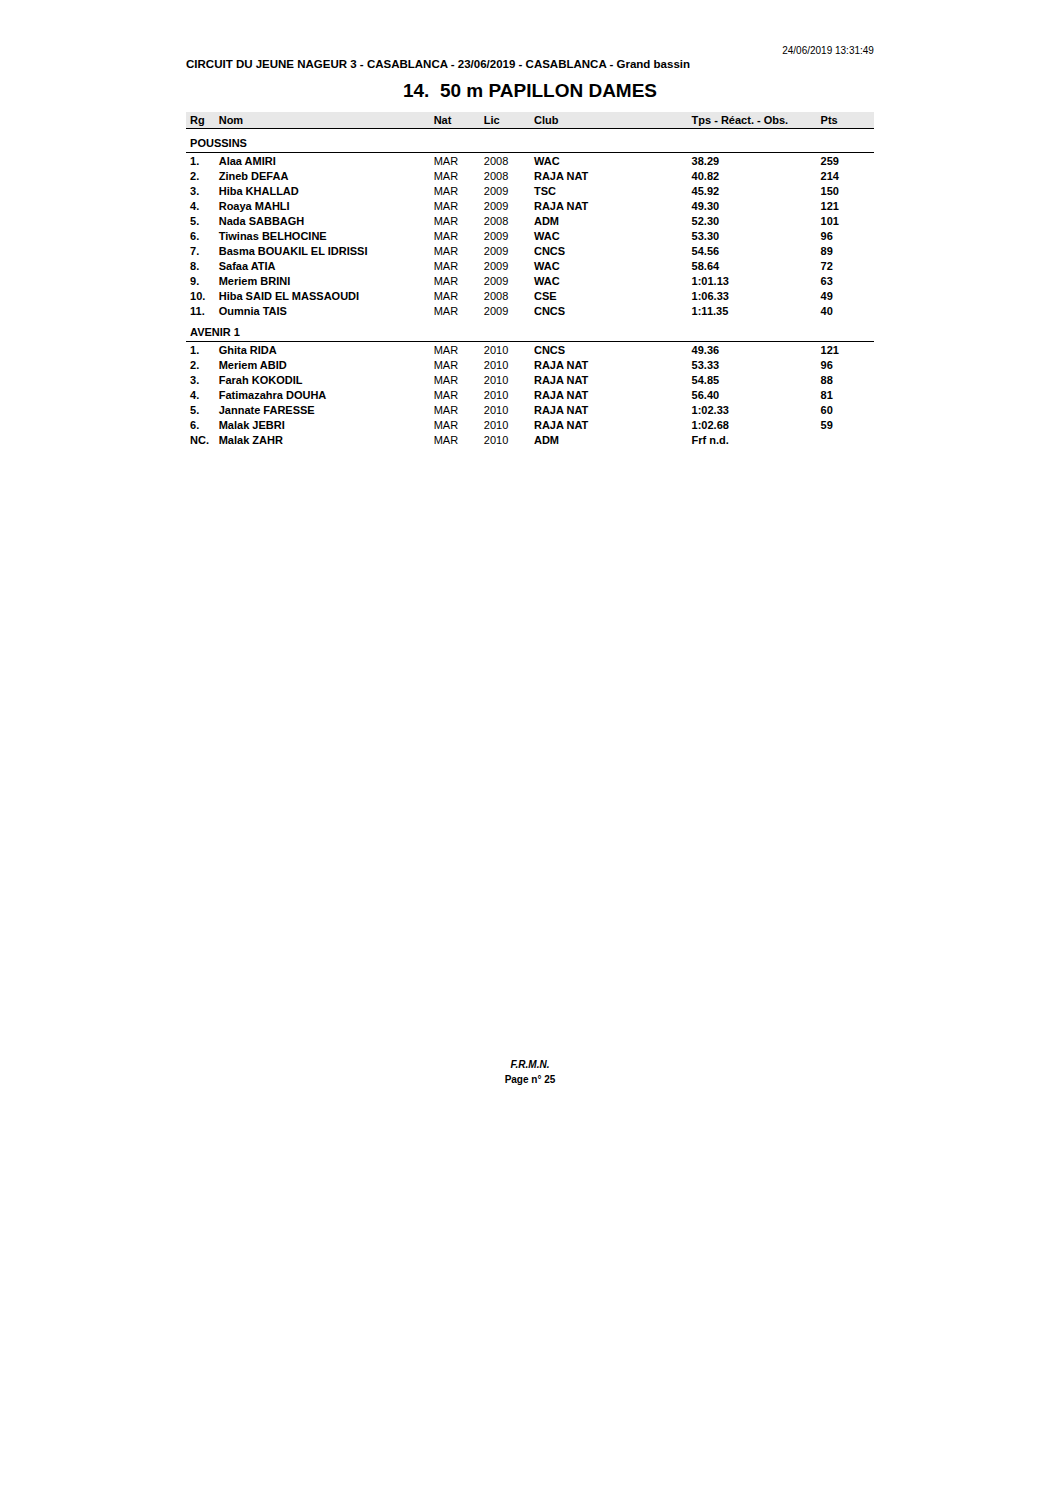24/06/2019 13:31:49
CIRCUIT DU JEUNE NAGEUR 3 - CASABLANCA - 23/06/2019 - CASABLANCA - Grand bassin
14. 50 m PAPILLON DAMES
| Rg | Nom | Nat | Lic | Club | Tps - Réact. - Obs. | Pts |
| --- | --- | --- | --- | --- | --- | --- |
| POUSSINS |
| 1. | Alaa AMIRI | MAR | 2008 | WAC | 38.29 | 259 |
| 2. | Zineb DEFAA | MAR | 2008 | RAJA NAT | 40.82 | 214 |
| 3. | Hiba KHALLAD | MAR | 2009 | TSC | 45.92 | 150 |
| 4. | Roaya MAHLI | MAR | 2009 | RAJA NAT | 49.30 | 121 |
| 5. | Nada SABBAGH | MAR | 2008 | ADM | 52.30 | 101 |
| 6. | Tiwinas BELHOCINE | MAR | 2009 | WAC | 53.30 | 96 |
| 7. | Basma BOUAKIL EL IDRISSI | MAR | 2009 | CNCS | 54.56 | 89 |
| 8. | Safaa ATIA | MAR | 2009 | WAC | 58.64 | 72 |
| 9. | Meriem BRINI | MAR | 2009 | WAC | 1:01.13 | 63 |
| 10. | Hiba SAID EL MASSAOUDI | MAR | 2008 | CSE | 1:06.33 | 49 |
| 11. | Oumnia TAIS | MAR | 2009 | CNCS | 1:11.35 | 40 |
| AVENIR 1 |
| 1. | Ghita RIDA | MAR | 2010 | CNCS | 49.36 | 121 |
| 2. | Meriem ABID | MAR | 2010 | RAJA NAT | 53.33 | 96 |
| 3. | Farah KOKODIL | MAR | 2010 | RAJA NAT | 54.85 | 88 |
| 4. | Fatimazahra DOUHA | MAR | 2010 | RAJA NAT | 56.40 | 81 |
| 5. | Jannate FARESSE | MAR | 2010 | RAJA NAT | 1:02.33 | 60 |
| 6. | Malak JEBRI | MAR | 2010 | RAJA NAT | 1:02.68 | 59 |
| NC. | Malak ZAHR | MAR | 2010 | ADM | Frf n.d. | |
F.R.M.N.
Page n° 25